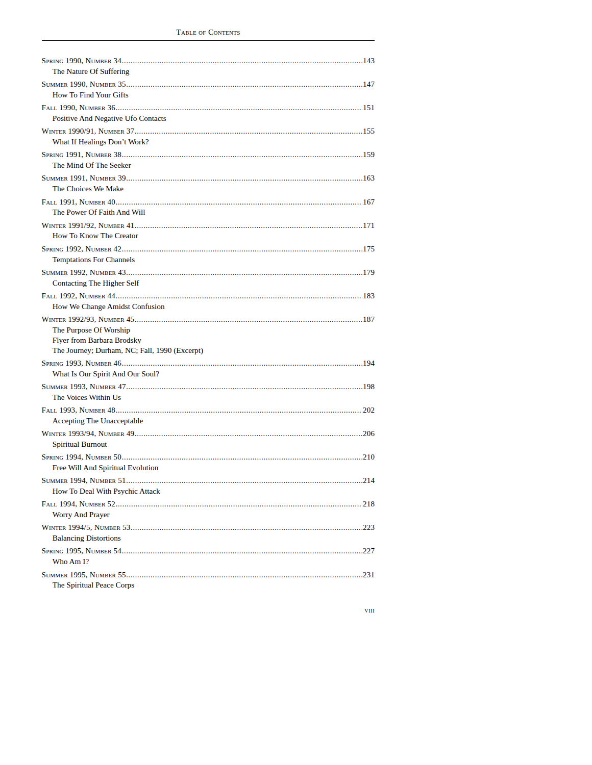Table of Contents
Spring 1990, Number 34 ......................................................................................................................... 143
The Nature Of Suffering
Summer 1990, Number 35 ..................................................................................................................... 147
How To Find Your Gifts
Fall 1990, Number 36 ........................................................................................................................... 151
Positive And Negative Ufo Contacts
Winter 1990/91, Number 37 .............................................................................................................. 155
What If Healings Don’t Work?
Spring 1991, Number 38 ....................................................................................................................... 159
The Mind Of The Seeker
Summer 1991, Number 39 .................................................................................................................... 163
The Choices We Make
Fall 1991, Number 40 .......................................................................................................................... 167
The Power Of Faith And Will
Winter 1991/92, Number 41 ............................................................................................................... 171
How To Know The Creator
Spring 1992, Number 42 ....................................................................................................................... 175
Temptations For Channels
Summer 1992, Number 43 .................................................................................................................... 179
Contacting The Higher Self
Fall 1992, Number 44 ......................................................................................................................... 183
How We Change Amidst Confusion
Winter 1992/93, Number 45 .............................................................................................................. 187
The Purpose Of Worship
Flyer from Barbara Brodsky
The Journey; Durham, NC; Fall, 1990 (Excerpt)
Spring 1993, Number 46 ...................................................................................................................... 194
What Is Our Spirit And Our Soul?
Summer 1993, Number 47 .................................................................................................................... 198
The Voices Within Us
Fall 1993, Number 48 ........................................................................................................................ 202
Accepting The Unacceptable
Winter 1993/94, Number 49 ............................................................................................................. 206
Spiritual Burnout
Spring 1994, Number 50 ...................................................................................................................... 210
Free Will And Spiritual Evolution
Summer 1994, Number 51 ................................................................................................................... 214
How To Deal With Psychic Attack
Fall 1994, Number 52 ........................................................................................................................ 218
Worry And Prayer
Winter 1994/5, Number 53 ............................................................................................................... 223
Balancing Distortions
Spring 1995, Number 54 ....................................................................................................................... 227
Who Am I?
Summer 1995, Number 55 ................................................................................................................... 231
The Spiritual Peace Corps
viii